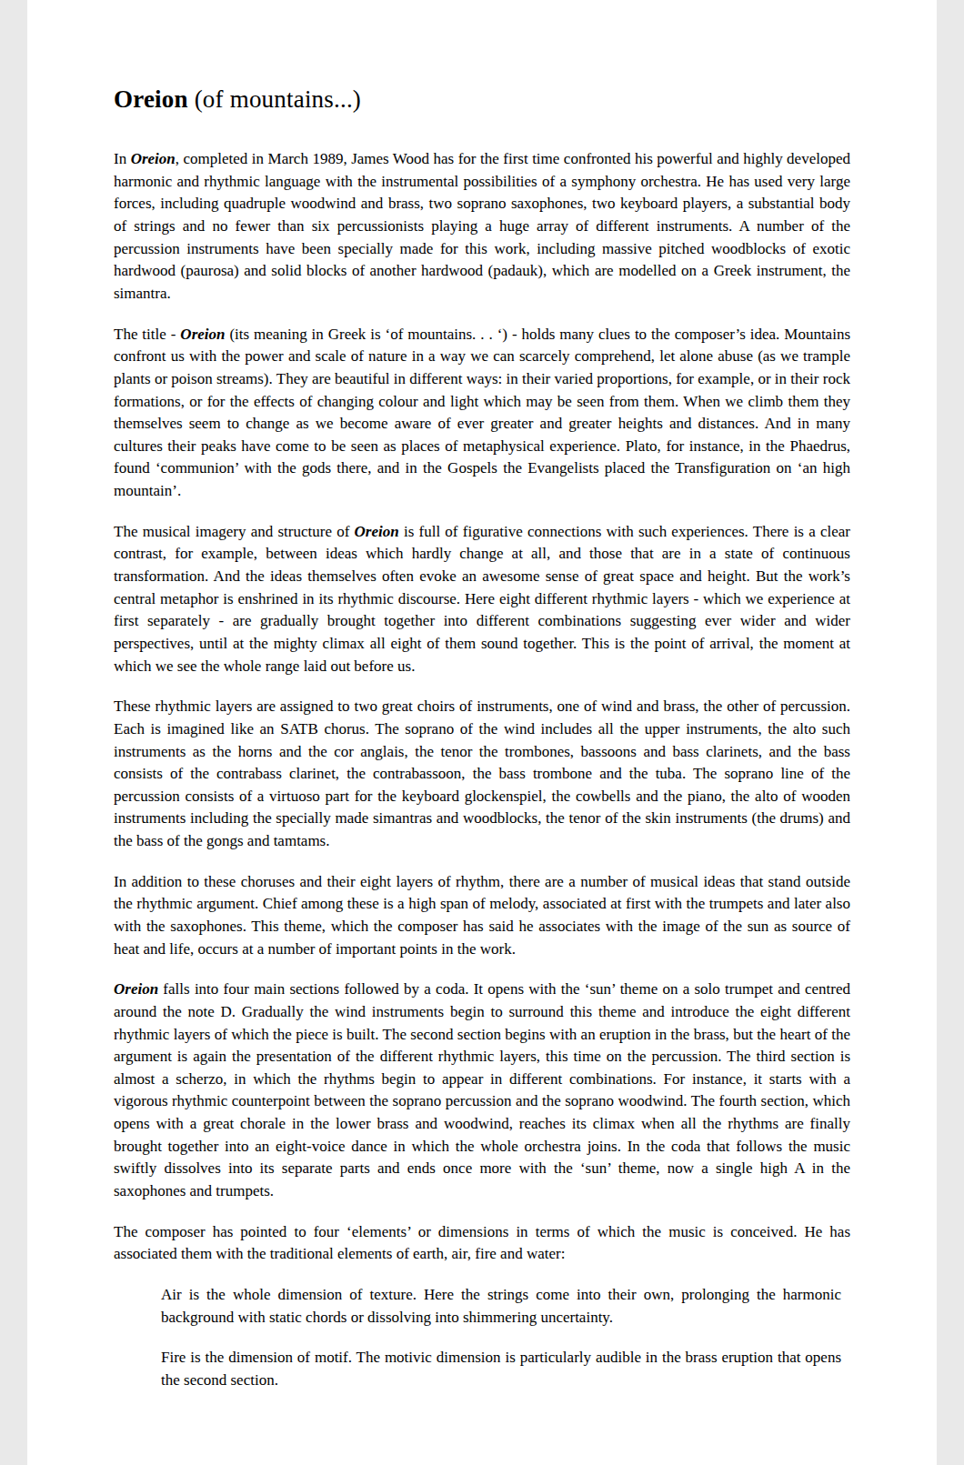Oreion (of mountains...)
In Oreion, completed in March 1989, James Wood has for the first time confronted his powerful and highly developed harmonic and rhythmic language with the instrumental possibilities of a symphony orchestra. He has used very large forces, including quadruple woodwind and brass, two soprano saxophones, two keyboard players, a substantial body of strings and no fewer than six percussionists playing a huge array of different instruments. A number of the percussion instruments have been specially made for this work, including massive pitched woodblocks of exotic hardwood (paurosa) and solid blocks of another hardwood (padauk), which are modelled on a Greek instrument, the simantra.
The title - Oreion (its meaning in Greek is ‘of mountains. . . ‘) - holds many clues to the composer’s idea. Mountains confront us with the power and scale of nature in a way we can scarcely comprehend, let alone abuse (as we trample plants or poison streams). They are beautiful in different ways: in their varied proportions, for example, or in their rock formations, or for the effects of changing colour and light which may be seen from them. When we climb them they themselves seem to change as we become aware of ever greater and greater heights and distances. And in many cultures their peaks have come to be seen as places of metaphysical experience. Plato, for instance, in the Phaedrus, found ‘communion’ with the gods there, and in the Gospels the Evangelists placed the Transfiguration on ‘an high mountain’.
The musical imagery and structure of Oreion is full of figurative connections with such experiences. There is a clear contrast, for example, between ideas which hardly change at all, and those that are in a state of continuous transformation. And the ideas themselves often evoke an awesome sense of great space and height. But the work’s central metaphor is enshrined in its rhythmic discourse. Here eight different rhythmic layers - which we experience at first separately - are gradually brought together into different combinations suggesting ever wider and wider perspectives, until at the mighty climax all eight of them sound together. This is the point of arrival, the moment at which we see the whole range laid out before us.
These rhythmic layers are assigned to two great choirs of instruments, one of wind and brass, the other of percussion. Each is imagined like an SATB chorus. The soprano of the wind includes all the upper instruments, the alto such instruments as the horns and the cor anglais, the tenor the trombones, bassoons and bass clarinets, and the bass consists of the contrabass clarinet, the contrabassoon, the bass trombone and the tuba. The soprano line of the percussion consists of a virtuoso part for the keyboard glockenspiel, the cowbells and the piano, the alto of wooden instruments including the specially made simantras and woodblocks, the tenor of the skin instruments (the drums) and the bass of the gongs and tamtams.
In addition to these choruses and their eight layers of rhythm, there are a number of musical ideas that stand outside the rhythmic argument. Chief among these is a high span of melody, associated at first with the trumpets and later also with the saxophones. This theme, which the composer has said he associates with the image of the sun as source of heat and life, occurs at a number of important points in the work.
Oreion falls into four main sections followed by a coda. It opens with the ‘sun’ theme on a solo trumpet and centred around the note D. Gradually the wind instruments begin to surround this theme and introduce the eight different rhythmic layers of which the piece is built. The second section begins with an eruption in the brass, but the heart of the argument is again the presentation of the different rhythmic layers, this time on the percussion. The third section is almost a scherzo, in which the rhythms begin to appear in different combinations. For instance, it starts with a vigorous rhythmic counterpoint between the soprano percussion and the soprano woodwind. The fourth section, which opens with a great chorale in the lower brass and woodwind, reaches its climax when all the rhythms are finally brought together into an eight-voice dance in which the whole orchestra joins. In the coda that follows the music swiftly dissolves into its separate parts and ends once more with the ‘sun’ theme, now a single high A in the saxophones and trumpets.
The composer has pointed to four ‘elements’ or dimensions in terms of which the music is conceived. He has associated them with the traditional elements of earth, air, fire and water:
Air is the whole dimension of texture. Here the strings come into their own, prolonging the harmonic background with static chords or dissolving into shimmering uncertainty.
Fire is the dimension of motif. The motivic dimension is particularly audible in the brass eruption that opens the second section.